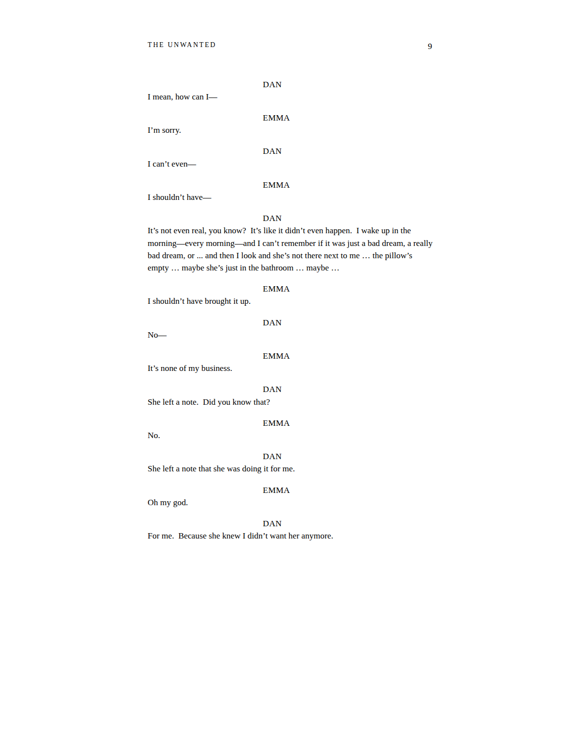The Unwanted
9
Dan
I mean, how can I—
Emma
I’m sorry.
Dan
I can’t even—
Emma
I shouldn’t have—
Dan
It’s not even real, you know? It’s like it didn’t even happen. I wake up in the morning—every morning—and I can’t remember if it was just a bad dream, a really bad dream, or ... and then I look and she’s not there next to me … the pillow’s empty … maybe she’s just in the bathroom … maybe …
Emma
I shouldn’t have brought it up.
Dan
No—
Emma
It’s none of my business.
Dan
She left a note. Did you know that?
Emma
No.
Dan
She left a note that she was doing it for me.
Emma
Oh my god.
Dan
For me. Because she knew I didn’t want her anymore.